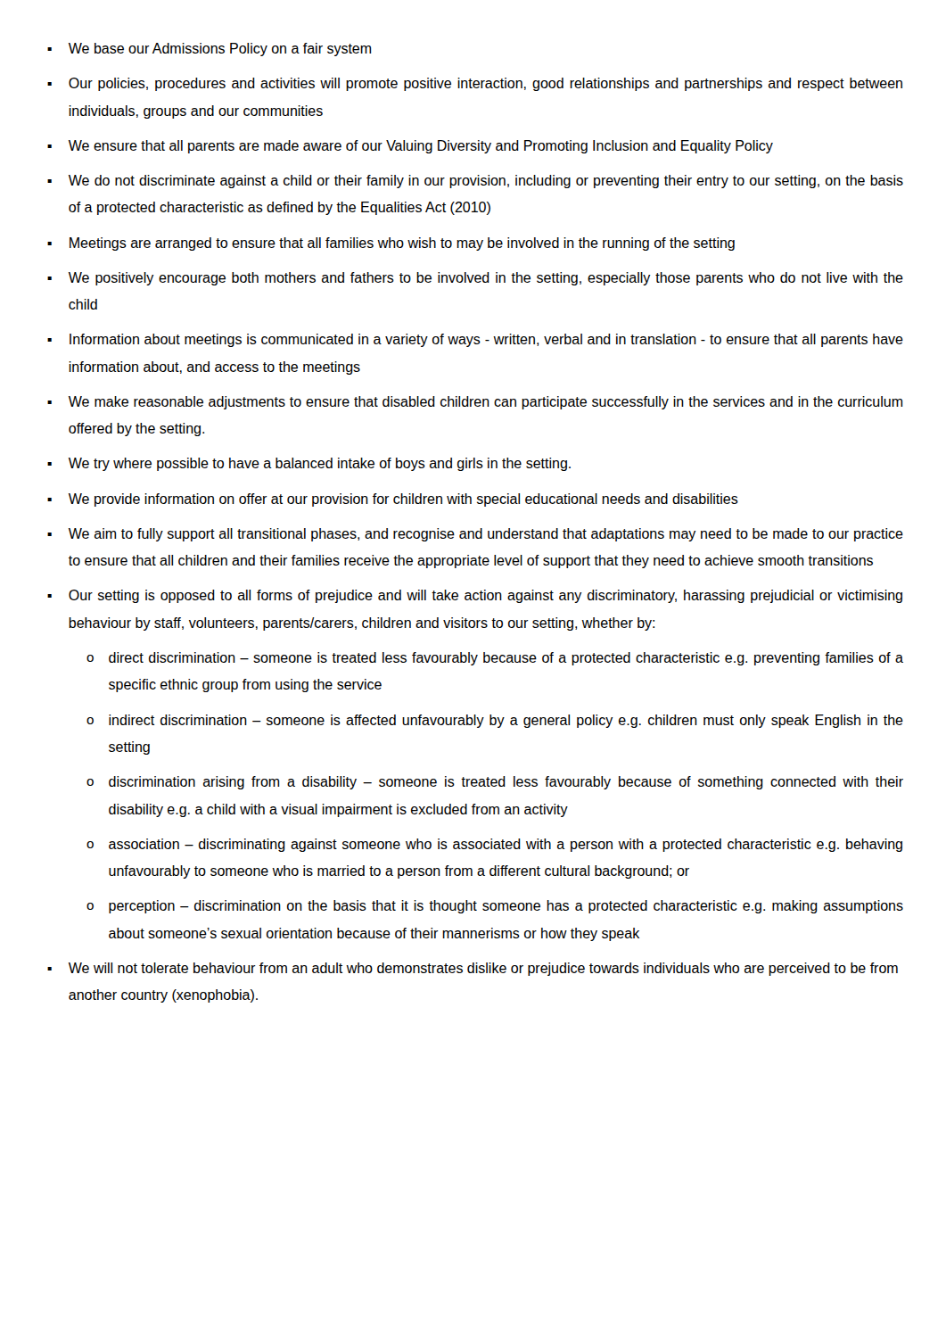We base our Admissions Policy on a fair system
Our policies, procedures and activities will promote positive interaction, good relationships and partnerships and respect between individuals, groups and our communities
We ensure that all parents are made aware of our Valuing Diversity and Promoting Inclusion and Equality Policy
We do not discriminate against a child or their family in our provision, including or preventing their entry to our setting, on the basis of a protected characteristic as defined by the Equalities Act (2010)
Meetings are arranged to ensure that all families who wish to may be involved in the running of the setting
We positively encourage both mothers and fathers to be involved in the setting, especially those parents who do not live with the child
Information about meetings is communicated in a variety of ways - written, verbal and in translation - to ensure that all parents have information about, and access to the meetings
We make reasonable adjustments to ensure that disabled children can participate successfully in the services and in the curriculum offered by the setting.
We try where possible to have a balanced intake of boys and girls in the setting.
We provide information on offer at our provision for children with special educational needs and disabilities
We aim to fully support all transitional phases, and recognise and understand that adaptations may need to be made to our practice to ensure that all children and their families receive the appropriate level of support that they need to achieve smooth transitions
Our setting is opposed to all forms of prejudice and will take action against any discriminatory, harassing prejudicial or victimising behaviour by staff, volunteers, parents/carers, children and visitors to our setting, whether by:
direct discrimination – someone is treated less favourably because of a protected characteristic e.g. preventing families of a specific ethnic group from using the service
indirect discrimination – someone is affected unfavourably by a general policy e.g. children must only speak English in the setting
discrimination arising from a disability – someone is treated less favourably because of something connected with their disability e.g. a child with a visual impairment is excluded from an activity
association – discriminating against someone who is associated with a person with a protected characteristic e.g. behaving unfavourably to someone who is married to a person from a different cultural background; or
perception – discrimination on the basis that it is thought someone has a protected characteristic e.g. making assumptions about someone’s sexual orientation because of their mannerisms or how they speak
We will not tolerate behaviour from an adult who demonstrates dislike or prejudice towards individuals who are perceived to be from another country (xenophobia).